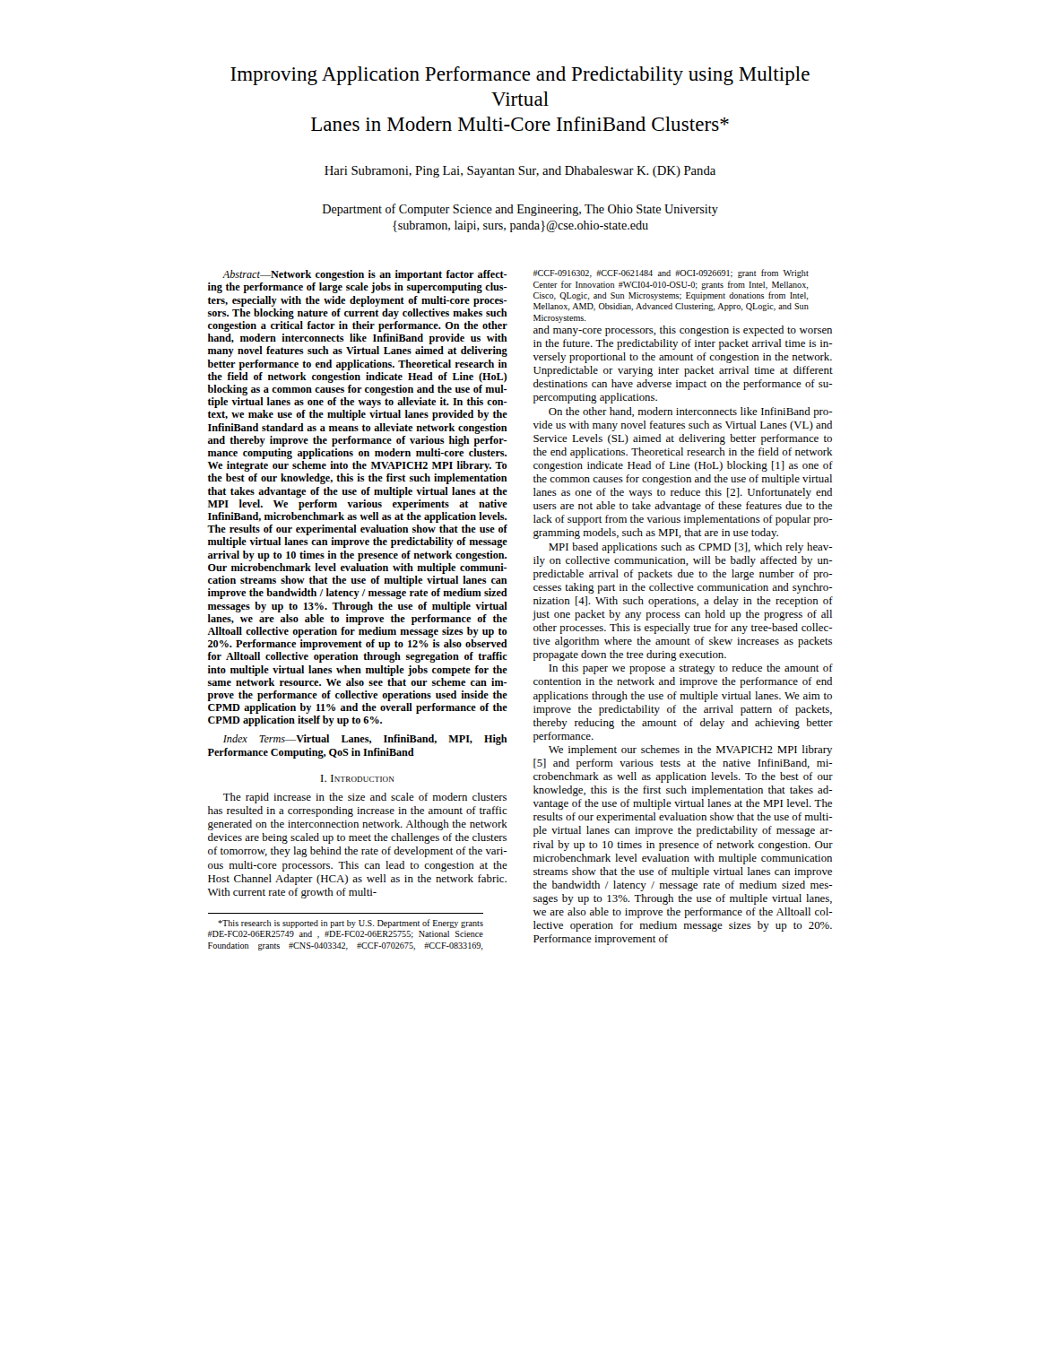Improving Application Performance and Predictability using Multiple Virtual
Lanes in Modern Multi-Core InfiniBand Clusters*
Hari Subramoni, Ping Lai, Sayantan Sur, and Dhabaleswar K. (DK) Panda
Department of Computer Science and Engineering, The Ohio State University
{subramon, laipi, surs, panda}@cse.ohio-state.edu
Abstract—Network congestion is an important factor affecting the performance of large scale jobs in supercomputing clusters, especially with the wide deployment of multi-core processors. The blocking nature of current day collectives makes such congestion a critical factor in their performance. On the other hand, modern interconnects like InfiniBand provide us with many novel features such as Virtual Lanes aimed at delivering better performance to end applications. Theoretical research in the field of network congestion indicate Head of Line (HoL) blocking as a common causes for congestion and the use of multiple virtual lanes as one of the ways to alleviate it. In this context, we make use of the multiple virtual lanes provided by the InfiniBand standard as a means to alleviate network congestion and thereby improve the performance of various high performance computing applications on modern multi-core clusters. We integrate our scheme into the MVAPICH2 MPI library. To the best of our knowledge, this is the first such implementation that takes advantage of the use of multiple virtual lanes at the MPI level. We perform various experiments at native InfiniBand, microbenchmark as well as at the application levels. The results of our experimental evaluation show that the use of multiple virtual lanes can improve the predictability of message arrival by up to 10 times in the presence of network congestion. Our microbenchmark level evaluation with multiple communication streams show that the use of multiple virtual lanes can improve the bandwidth / latency / message rate of medium sized messages by up to 13%. Through the use of multiple virtual lanes, we are also able to improve the performance of the Alltoall collective operation for medium message sizes by up to 20%. Performance improvement of up to 12% is also observed for Alltoall collective operation through segregation of traffic into multiple virtual lanes when multiple jobs compete for the same network resource. We also see that our scheme can improve the performance of collective operations used inside the CPMD application by 11% and the overall performance of the CPMD application itself by up to 6%.
Index Terms—Virtual Lanes, InfiniBand, MPI, High Performance Computing, QoS in InfiniBand
I. Introduction
The rapid increase in the size and scale of modern clusters has resulted in a corresponding increase in the amount of traffic generated on the interconnection network. Although the network devices are being scaled up to meet the challenges of the clusters of tomorrow, they lag behind the rate of development of the various multi-core processors. This can lead to congestion at the Host Channel Adapter (HCA) as well as in the network fabric. With current rate of growth of multi-
*This research is supported in part by U.S. Department of Energy grants #DE-FC02-06ER25749 and , #DE-FC02-06ER25755; National Science Foundation grants #CNS-0403342, #CCF-0702675, #CCF-0833169, #CCF-0916302, #CCF-0621484 and #OCI-0926691; grant from Wright Center for Innovation #WCI04-010-OSU-0; grants from Intel, Mellanox, Cisco, QLogic, and Sun Microsystems; Equipment donations from Intel, Mellanox, AMD, Obsidian, Advanced Clustering, Appro, QLogic, and Sun Microsystems.
and many-core processors, this congestion is expected to worsen in the future. The predictability of inter packet arrival time is inversely proportional to the amount of congestion in the network. Unpredictable or varying inter packet arrival time at different destinations can have adverse impact on the performance of supercomputing applications.
On the other hand, modern interconnects like InfiniBand provide us with many novel features such as Virtual Lanes (VL) and Service Levels (SL) aimed at delivering better performance to the end applications. Theoretical research in the field of network congestion indicate Head of Line (HoL) blocking [1] as one of the common causes for congestion and the use of multiple virtual lanes as one of the ways to reduce this [2]. Unfortunately end users are not able to take advantage of these features due to the lack of support from the various implementations of popular programming models, such as MPI, that are in use today.
MPI based applications such as CPMD [3], which rely heavily on collective communication, will be badly affected by un-predictable arrival of packets due to the large number of processes taking part in the collective communication and synchronization [4]. With such operations, a delay in the reception of just one packet by any process can hold up the progress of all other processes. This is especially true for any tree-based collective algorithm where the amount of skew increases as packets propagate down the tree during execution.
In this paper we propose a strategy to reduce the amount of contention in the network and improve the performance of end applications through the use of multiple virtual lanes. We aim to improve the predictability of the arrival pattern of packets, thereby reducing the amount of delay and achieving better performance.
We implement our schemes in the MVAPICH2 MPI library [5] and perform various tests at the native InfiniBand, microbenchmark as well as application levels. To the best of our knowledge, this is the first such implementation that takes advantage of the use of multiple virtual lanes at the MPI level. The results of our experimental evaluation show that the use of multiple virtual lanes can improve the predictability of message arrival by up to 10 times in presence of network congestion. Our microbenchmark level evaluation with multiple communication streams show that the use of multiple virtual lanes can improve the bandwidth / latency / message rate of medium sized messages by up to 13%. Through the use of multiple virtual lanes, we are also able to improve the performance of the Alltoall collective operation for medium message sizes by up to 20%. Performance improvement of